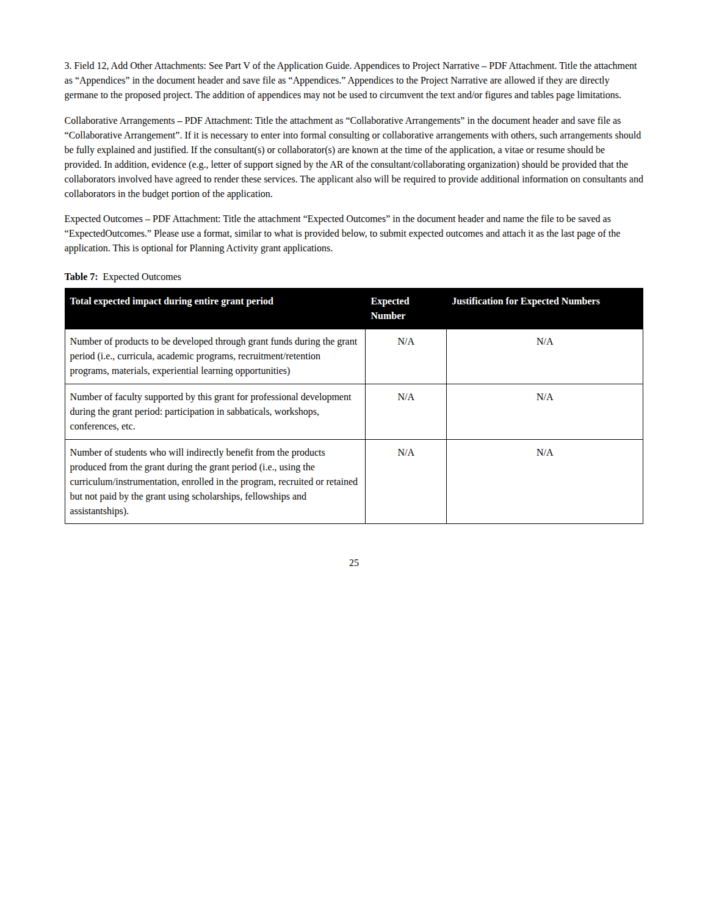3. Field 12, Add Other Attachments: See Part V of the Application Guide. Appendices to Project Narrative – PDF Attachment. Title the attachment as “Appendices” in the document header and save file as “Appendices.” Appendices to the Project Narrative are allowed if they are directly germane to the proposed project. The addition of appendices may not be used to circumvent the text and/or figures and tables page limitations.
Collaborative Arrangements – PDF Attachment: Title the attachment as “Collaborative Arrangements” in the document header and save file as “Collaborative Arrangement”. If it is necessary to enter into formal consulting or collaborative arrangements with others, such arrangements should be fully explained and justified. If the consultant(s) or collaborator(s) are known at the time of the application, a vitae or resume should be provided. In addition, evidence (e.g., letter of support signed by the AR of the consultant/collaborating organization) should be provided that the collaborators involved have agreed to render these services. The applicant also will be required to provide additional information on consultants and collaborators in the budget portion of the application.
Expected Outcomes – PDF Attachment: Title the attachment “Expected Outcomes” in the document header and name the file to be saved as “ExpectedOutcomes.” Please use a format, similar to what is provided below, to submit expected outcomes and attach it as the last page of the application. This is optional for Planning Activity grant applications.
Table 7: Expected Outcomes
| Total expected impact during entire grant period | Expected Number | Justification for Expected Numbers |
| --- | --- | --- |
| Number of products to be developed through grant funds during the grant period (i.e., curricula, academic programs, recruitment/retention programs, materials, experiential learning opportunities) | N/A | N/A |
| Number of faculty supported by this grant for professional development during the grant period: participation in sabbaticals, workshops, conferences, etc. | N/A | N/A |
| Number of students who will indirectly benefit from the products produced from the grant during the grant period (i.e., using the curriculum/instrumentation, enrolled in the program, recruited or retained but not paid by the grant using scholarships, fellowships and assistantships). | N/A | N/A |
25